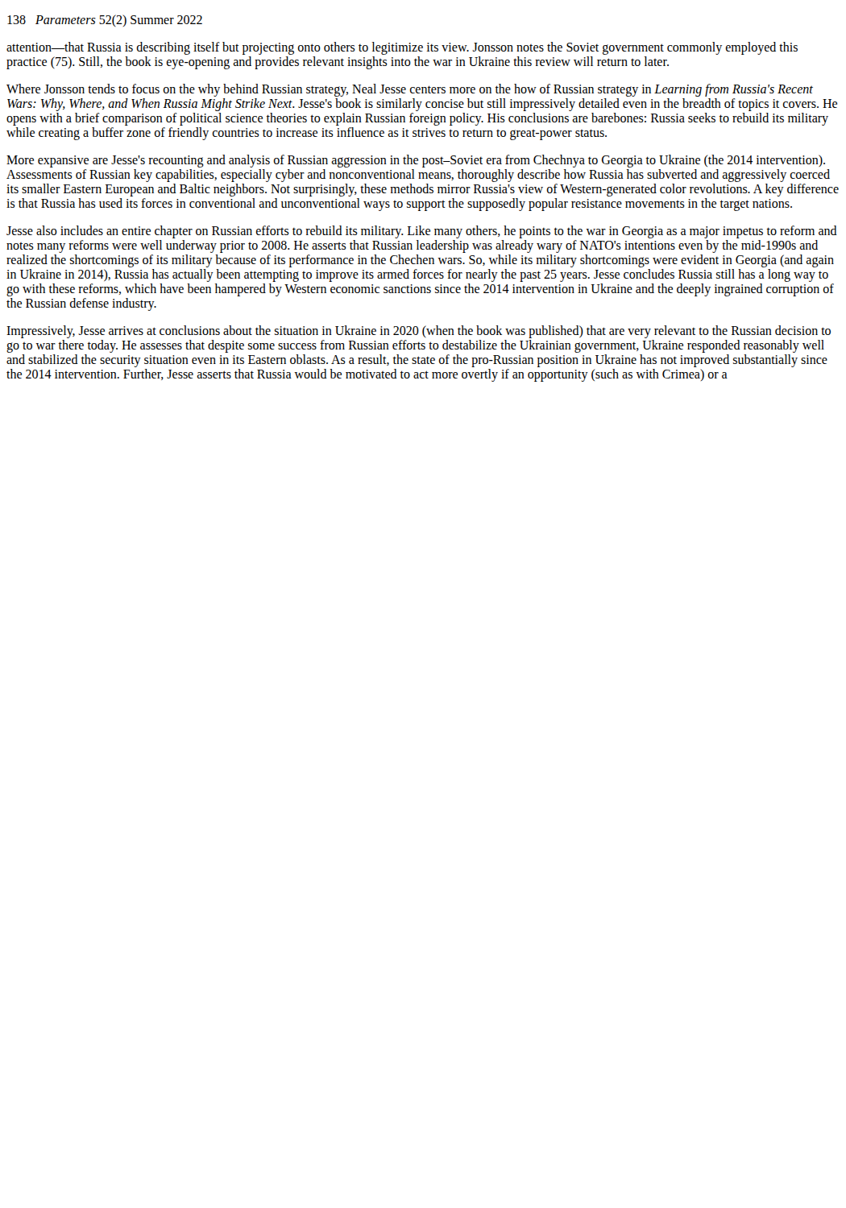138 Parameters 52(2) Summer 2022
attention—that Russia is describing itself but projecting onto others to legitimize its view. Jonsson notes the Soviet government commonly employed this practice (75). Still, the book is eye-opening and provides relevant insights into the war in Ukraine this review will return to later.
Where Jonsson tends to focus on the why behind Russian strategy, Neal Jesse centers more on the how of Russian strategy in Learning from Russia's Recent Wars: Why, Where, and When Russia Might Strike Next. Jesse's book is similarly concise but still impressively detailed even in the breadth of topics it covers. He opens with a brief comparison of political science theories to explain Russian foreign policy. His conclusions are barebones: Russia seeks to rebuild its military while creating a buffer zone of friendly countries to increase its influence as it strives to return to great-power status.
More expansive are Jesse's recounting and analysis of Russian aggression in the post–Soviet era from Chechnya to Georgia to Ukraine (the 2014 intervention). Assessments of Russian key capabilities, especially cyber and nonconventional means, thoroughly describe how Russia has subverted and aggressively coerced its smaller Eastern European and Baltic neighbors. Not surprisingly, these methods mirror Russia's view of Western-generated color revolutions. A key difference is that Russia has used its forces in conventional and unconventional ways to support the supposedly popular resistance movements in the target nations.
Jesse also includes an entire chapter on Russian efforts to rebuild its military. Like many others, he points to the war in Georgia as a major impetus to reform and notes many reforms were well underway prior to 2008. He asserts that Russian leadership was already wary of NATO's intentions even by the mid-1990s and realized the shortcomings of its military because of its performance in the Chechen wars. So, while its military shortcomings were evident in Georgia (and again in Ukraine in 2014), Russia has actually been attempting to improve its armed forces for nearly the past 25 years. Jesse concludes Russia still has a long way to go with these reforms, which have been hampered by Western economic sanctions since the 2014 intervention in Ukraine and the deeply ingrained corruption of the Russian defense industry.
Impressively, Jesse arrives at conclusions about the situation in Ukraine in 2020 (when the book was published) that are very relevant to the Russian decision to go to war there today. He assesses that despite some success from Russian efforts to destabilize the Ukrainian government, Ukraine responded reasonably well and stabilized the security situation even in its Eastern oblasts. As a result, the state of the pro-Russian position in Ukraine has not improved substantially since the 2014 intervention. Further, Jesse asserts that Russia would be motivated to act more overtly if an opportunity (such as with Crimea) or a